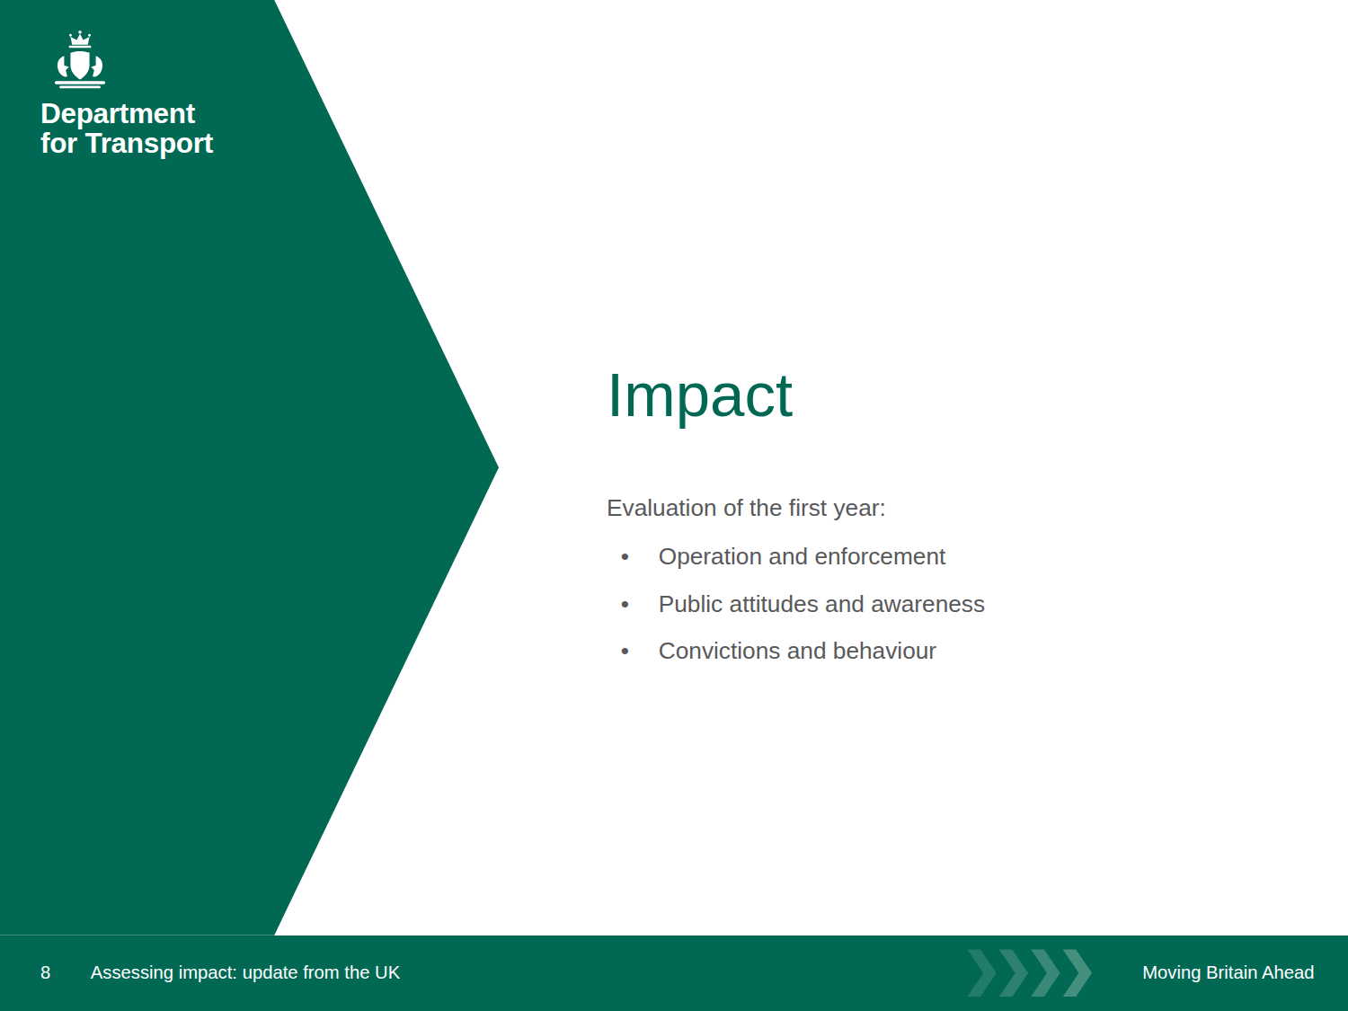Department
for Transport
Impact
Evaluation of the first year:
Operation and enforcement
Public attitudes and awareness
Convictions and behaviour
8 Assessing impact: update from the UK
Moving Britain Ahead